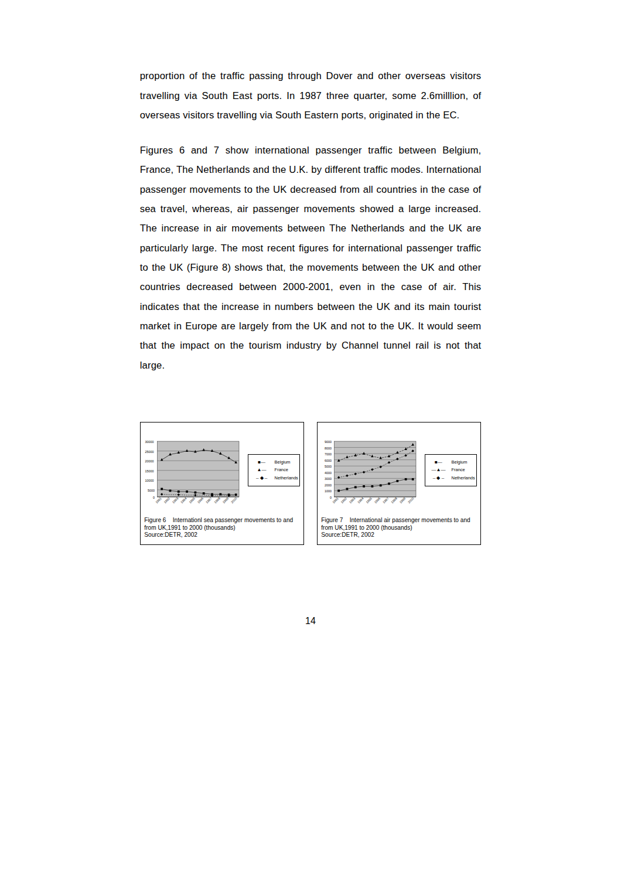proportion of the traffic passing through Dover and other overseas visitors travelling via South East ports. In 1987 three quarter, some 2.6milllion, of overseas visitors travelling via South Eastern ports, originated in the EC.
Figures 6 and 7 show international passenger traffic between Belgium, France, The Netherlands and the U.K. by different traffic modes. International passenger movements to the UK decreased from all countries in the case of sea travel, whereas, air passenger movements showed a large increased. The increase in air movements between The Netherlands and the UK are particularly large. The most recent figures for international passenger traffic to the UK (Figure 8) shows that, the movements between the UK and other countries decreased between 2000-2001, even in the case of air. This indicates that the increase in numbers between the UK and its main tourist market in Europe are largely from the UK and not to the UK. It would seem that the impact on the tourism industry by Channel tunnel rail is not that large.
30000 25000 20000 15000 10000 5000 0 1991 1992 1993 1994 1995 1996 1997 1998 1999 2000
■—Belgium
▲—France
– ◆ –Netherlands
Figure 6 Internationl sea passenger movements to and from UK,1991 to 2000 (thousands)
Source:DETR, 2002
9000 8000 7000 6000 5000 4000 3000 2000 1000 0 1991 1992 1993 1994 1995 1996 1997 1998 1999 2000
■—Belgium
—▲—France
– ◆ –Netherlands
Figure 7 International air passenger movements to and from UK,1991 to 2000 (thousands)
Source:DETR, 2002
14